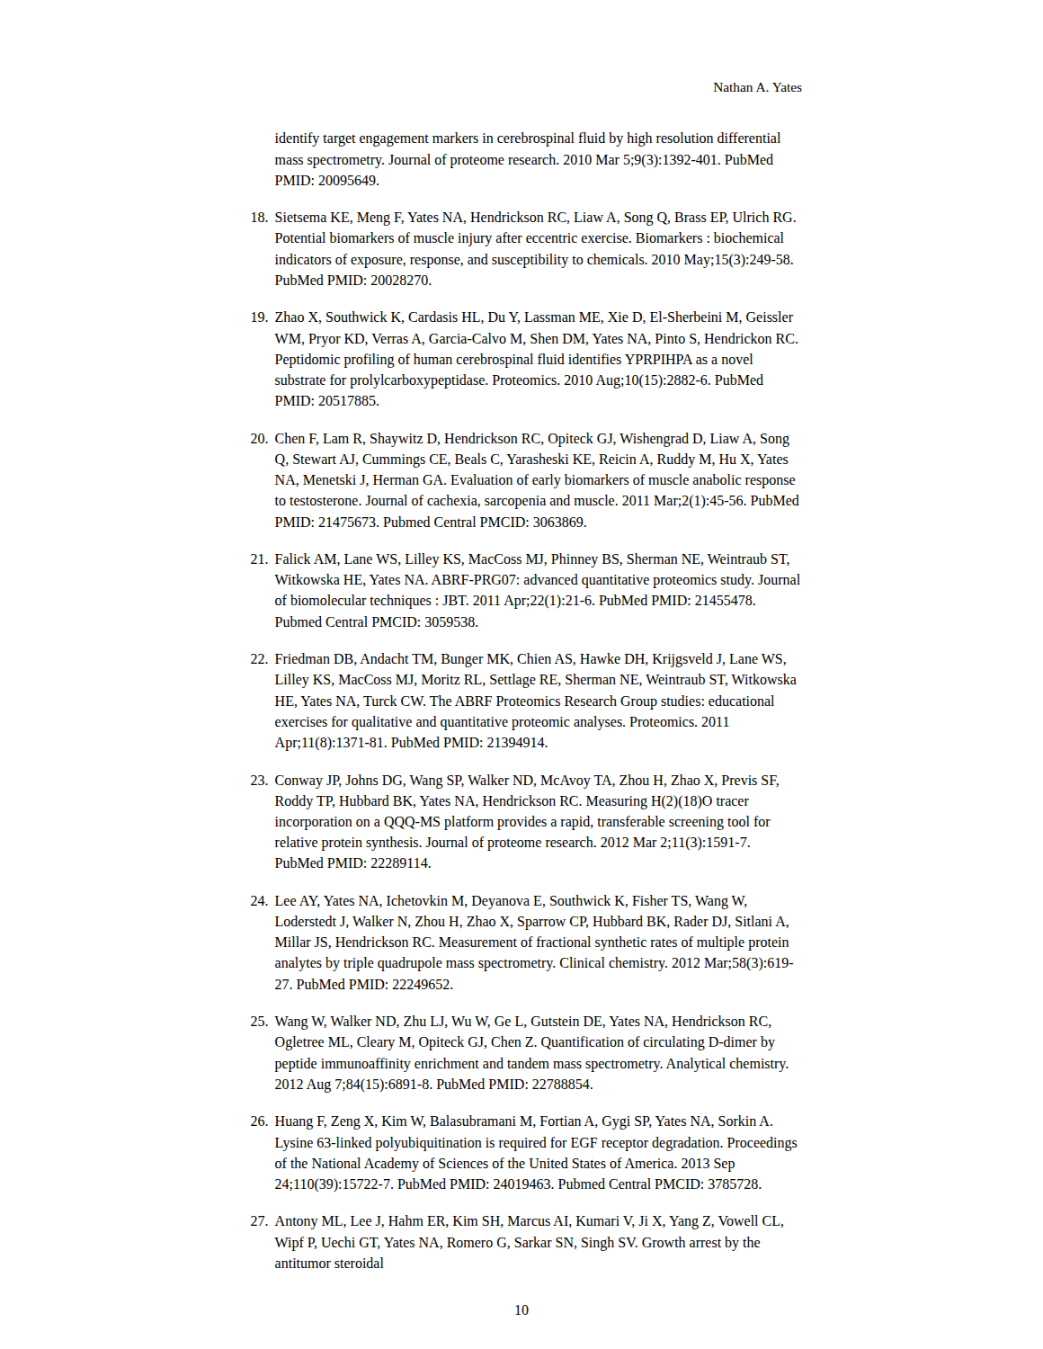Nathan A. Yates
identify target engagement markers in cerebrospinal fluid by high resolution differential mass spectrometry. Journal of proteome research. 2010 Mar 5;9(3):1392-401. PubMed PMID: 20095649.
18. Sietsema KE, Meng F, Yates NA, Hendrickson RC, Liaw A, Song Q, Brass EP, Ulrich RG. Potential biomarkers of muscle injury after eccentric exercise. Biomarkers : biochemical indicators of exposure, response, and susceptibility to chemicals. 2010 May;15(3):249-58. PubMed PMID: 20028270.
19. Zhao X, Southwick K, Cardasis HL, Du Y, Lassman ME, Xie D, El-Sherbeini M, Geissler WM, Pryor KD, Verras A, Garcia-Calvo M, Shen DM, Yates NA, Pinto S, Hendrickon RC. Peptidomic profiling of human cerebrospinal fluid identifies YPRPIHPA as a novel substrate for prolylcarboxypeptidase. Proteomics. 2010 Aug;10(15):2882-6. PubMed PMID: 20517885.
20. Chen F, Lam R, Shaywitz D, Hendrickson RC, Opiteck GJ, Wishengrad D, Liaw A, Song Q, Stewart AJ, Cummings CE, Beals C, Yarasheski KE, Reicin A, Ruddy M, Hu X, Yates NA, Menetski J, Herman GA. Evaluation of early biomarkers of muscle anabolic response to testosterone. Journal of cachexia, sarcopenia and muscle. 2011 Mar;2(1):45-56. PubMed PMID: 21475673. Pubmed Central PMCID: 3063869.
21. Falick AM, Lane WS, Lilley KS, MacCoss MJ, Phinney BS, Sherman NE, Weintraub ST, Witkowska HE, Yates NA. ABRF-PRG07: advanced quantitative proteomics study. Journal of biomolecular techniques : JBT. 2011 Apr;22(1):21-6. PubMed PMID: 21455478. Pubmed Central PMCID: 3059538.
22. Friedman DB, Andacht TM, Bunger MK, Chien AS, Hawke DH, Krijgsveld J, Lane WS, Lilley KS, MacCoss MJ, Moritz RL, Settlage RE, Sherman NE, Weintraub ST, Witkowska HE, Yates NA, Turck CW. The ABRF Proteomics Research Group studies: educational exercises for qualitative and quantitative proteomic analyses. Proteomics. 2011 Apr;11(8):1371-81. PubMed PMID: 21394914.
23. Conway JP, Johns DG, Wang SP, Walker ND, McAvoy TA, Zhou H, Zhao X, Previs SF, Roddy TP, Hubbard BK, Yates NA, Hendrickson RC. Measuring H(2)(18)O tracer incorporation on a QQQ-MS platform provides a rapid, transferable screening tool for relative protein synthesis. Journal of proteome research. 2012 Mar 2;11(3):1591-7. PubMed PMID: 22289114.
24. Lee AY, Yates NA, Ichetovkin M, Deyanova E, Southwick K, Fisher TS, Wang W, Loderstedt J, Walker N, Zhou H, Zhao X, Sparrow CP, Hubbard BK, Rader DJ, Sitlani A, Millar JS, Hendrickson RC. Measurement of fractional synthetic rates of multiple protein analytes by triple quadrupole mass spectrometry. Clinical chemistry. 2012 Mar;58(3):619-27. PubMed PMID: 22249652.
25. Wang W, Walker ND, Zhu LJ, Wu W, Ge L, Gutstein DE, Yates NA, Hendrickson RC, Ogletree ML, Cleary M, Opiteck GJ, Chen Z. Quantification of circulating D-dimer by peptide immunoaffinity enrichment and tandem mass spectrometry. Analytical chemistry. 2012 Aug 7;84(15):6891-8. PubMed PMID: 22788854.
26. Huang F, Zeng X, Kim W, Balasubramani M, Fortian A, Gygi SP, Yates NA, Sorkin A. Lysine 63-linked polyubiquitination is required for EGF receptor degradation. Proceedings of the National Academy of Sciences of the United States of America. 2013 Sep 24;110(39):15722-7. PubMed PMID: 24019463. Pubmed Central PMCID: 3785728.
27. Antony ML, Lee J, Hahm ER, Kim SH, Marcus AI, Kumari V, Ji X, Yang Z, Vowell CL, Wipf P, Uechi GT, Yates NA, Romero G, Sarkar SN, Singh SV. Growth arrest by the antitumor steroidal
10